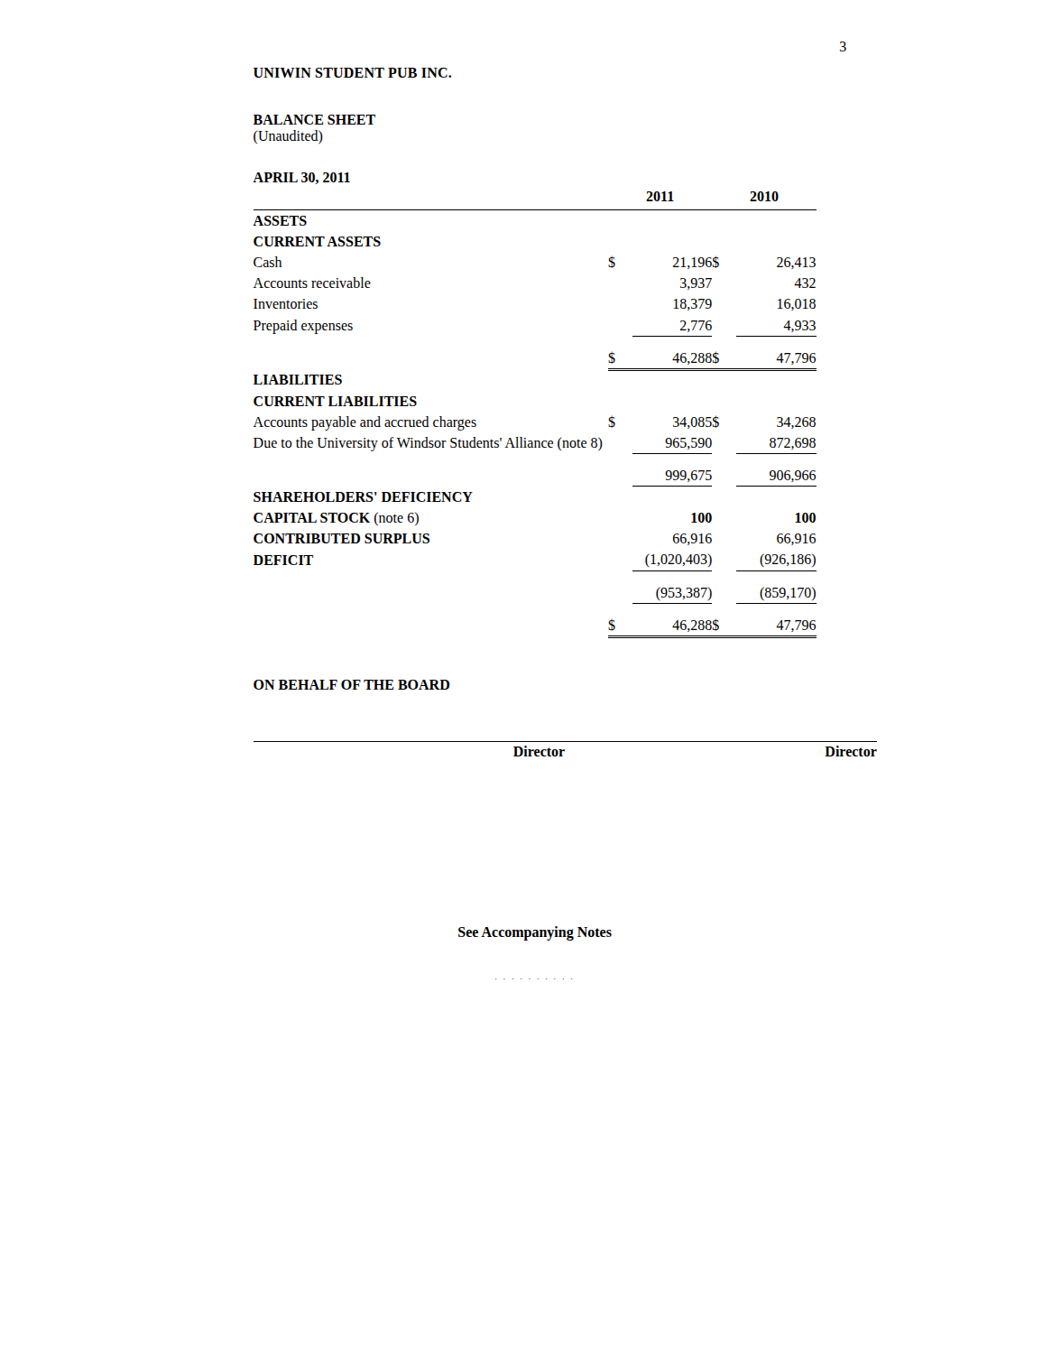3
UNIWIN STUDENT PUB INC.
BALANCE SHEET
(Unaudited)
APRIL 30, 2011
| | 2011 | 2010 |
| ASSETS | | | | |
| CURRENT ASSETS | | | | |
| Cash | $ | 21,196 | $ | 26,413 |
| Accounts receivable | | 3,937 | | 432 |
| Inventories | | 18,379 | | 16,018 |
| Prepaid expenses | | 2,776 | | 4,933 |
| | $ | 46,288 | $ | 47,796 |
| LIABILITIES | | | | |
| CURRENT LIABILITIES | | | | |
| Accounts payable and accrued charges | $ | 34,085 | $ | 34,268 |
| Due to the University of Windsor Students' Alliance (note 8) | | 965,590 | | 872,698 |
| | | 999,675 | | 906,966 |
| SHAREHOLDERS' DEFICIENCY | | | | |
| CAPITAL STOCK (note 6) | | 100 | | 100 |
| CONTRIBUTED SURPLUS | | 66,916 | | 66,916 |
| DEFICIT | | (1,020,403) | | (926,186) |
| | | (953,387) | | (859,170) |
| | $ | 46,288 | $ | 47,796 |
ON BEHALF OF THE BOARD
| Director | Director |
See Accompanying Notes
. . . . . . . . . .